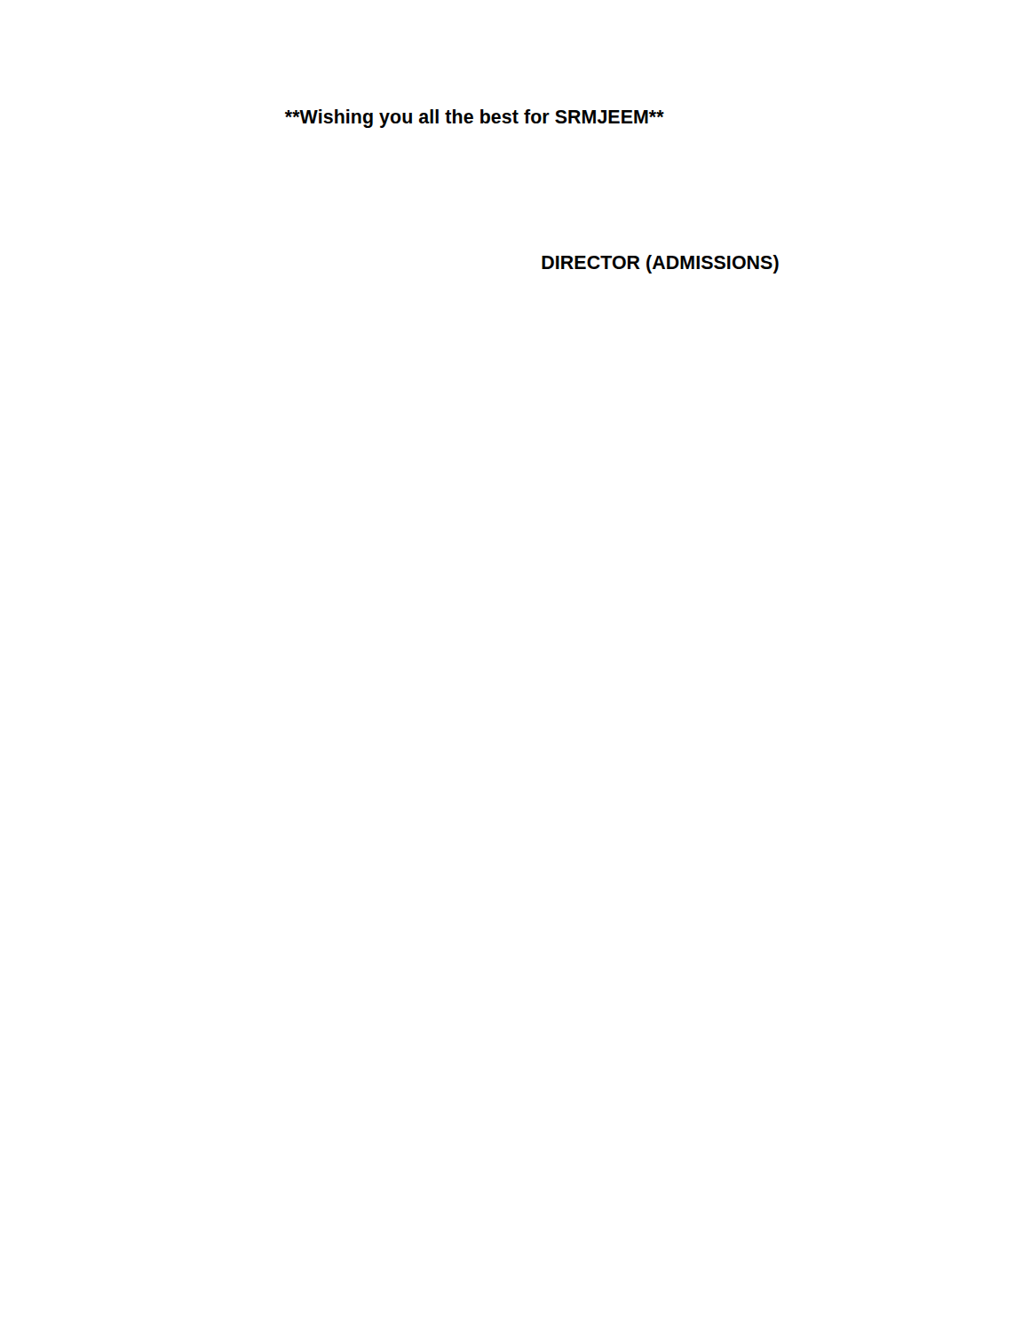**Wishing you all the best for SRMJEEM**
DIRECTOR (ADMISSIONS)